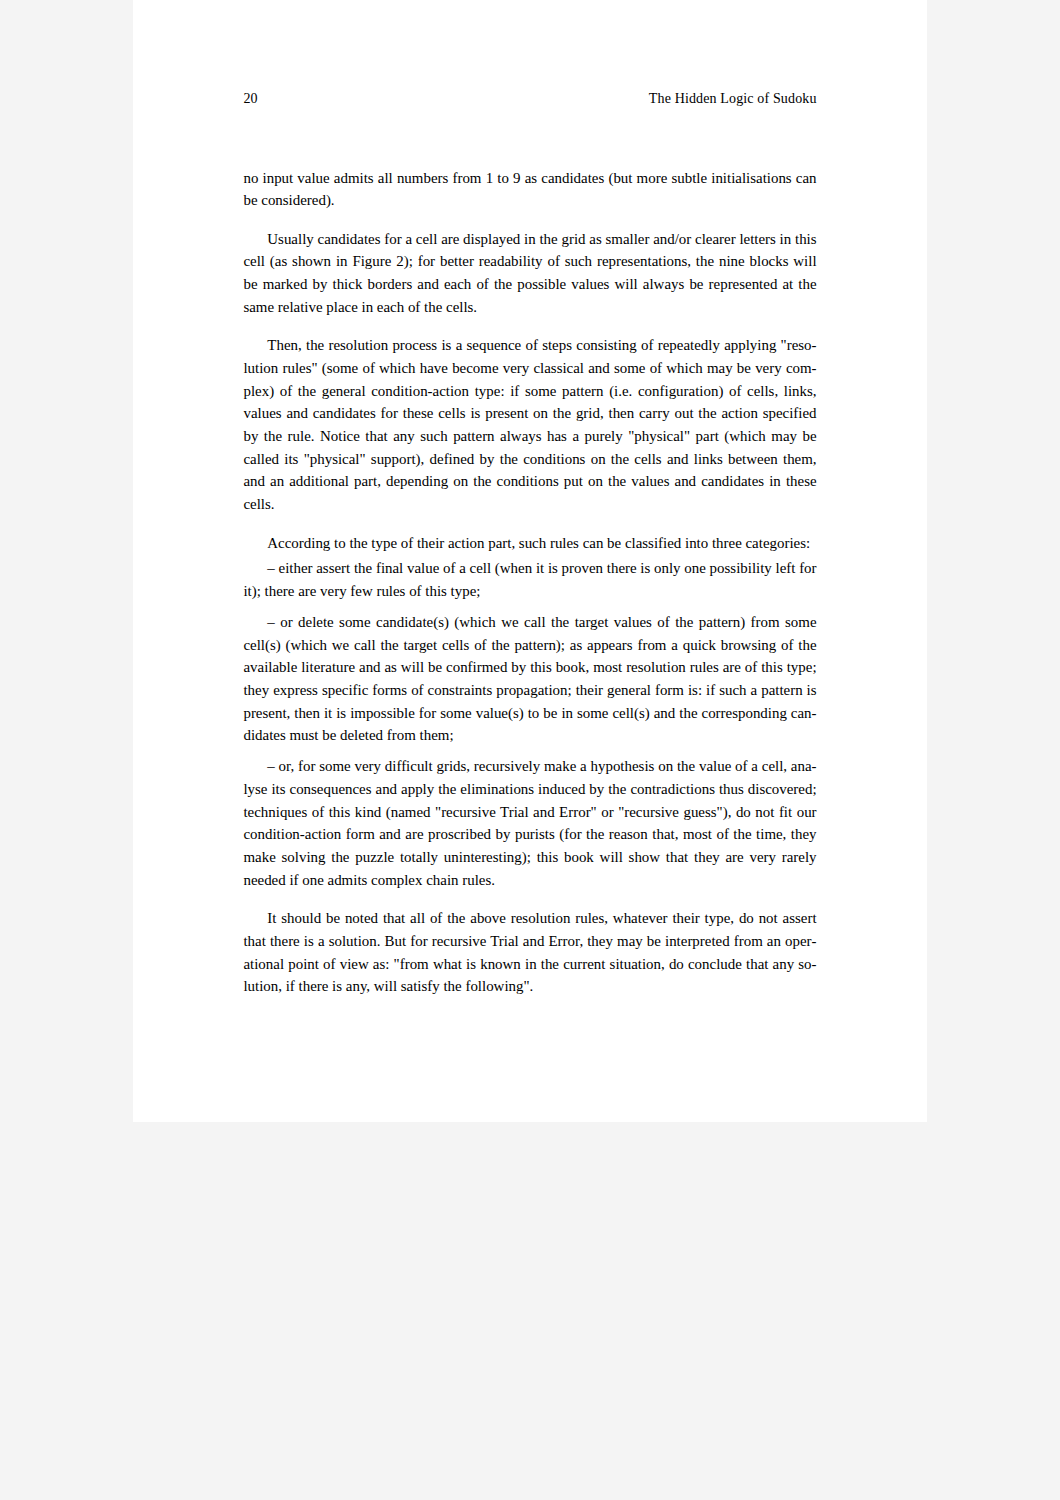20 The Hidden Logic of Sudoku
no input value admits all numbers from 1 to 9 as candidates (but more subtle initialisations can be considered).
Usually candidates for a cell are displayed in the grid as smaller and/or clearer letters in this cell (as shown in Figure 2); for better readability of such representations, the nine blocks will be marked by thick borders and each of the possible values will always be represented at the same relative place in each of the cells.
Then, the resolution process is a sequence of steps consisting of repeatedly applying "resolution rules" (some of which have become very classical and some of which may be very complex) of the general condition-action type: if some pattern (i.e. configuration) of cells, links, values and candidates for these cells is present on the grid, then carry out the action specified by the rule. Notice that any such pattern always has a purely "physical" part (which may be called its "physical" support), defined by the conditions on the cells and links between them, and an additional part, depending on the conditions put on the values and candidates in these cells.
According to the type of their action part, such rules can be classified into three categories:
– either assert the final value of a cell (when it is proven there is only one possibility left for it); there are very few rules of this type;
– or delete some candidate(s) (which we call the target values of the pattern) from some cell(s) (which we call the target cells of the pattern); as appears from a quick browsing of the available literature and as will be confirmed by this book, most resolution rules are of this type; they express specific forms of constraints propagation; their general form is: if such a pattern is present, then it is impossible for some value(s) to be in some cell(s) and the corresponding candidates must be deleted from them;
– or, for some very difficult grids, recursively make a hypothesis on the value of a cell, analyse its consequences and apply the eliminations induced by the contradictions thus discovered; techniques of this kind (named "recursive Trial and Error" or "recursive guess"), do not fit our condition-action form and are proscribed by purists (for the reason that, most of the time, they make solving the puzzle totally uninteresting); this book will show that they are very rarely needed if one admits complex chain rules.
It should be noted that all of the above resolution rules, whatever their type, do not assert that there is a solution. But for recursive Trial and Error, they may be interpreted from an operational point of view as: "from what is known in the current situation, do conclude that any solution, if there is any, will satisfy the following".